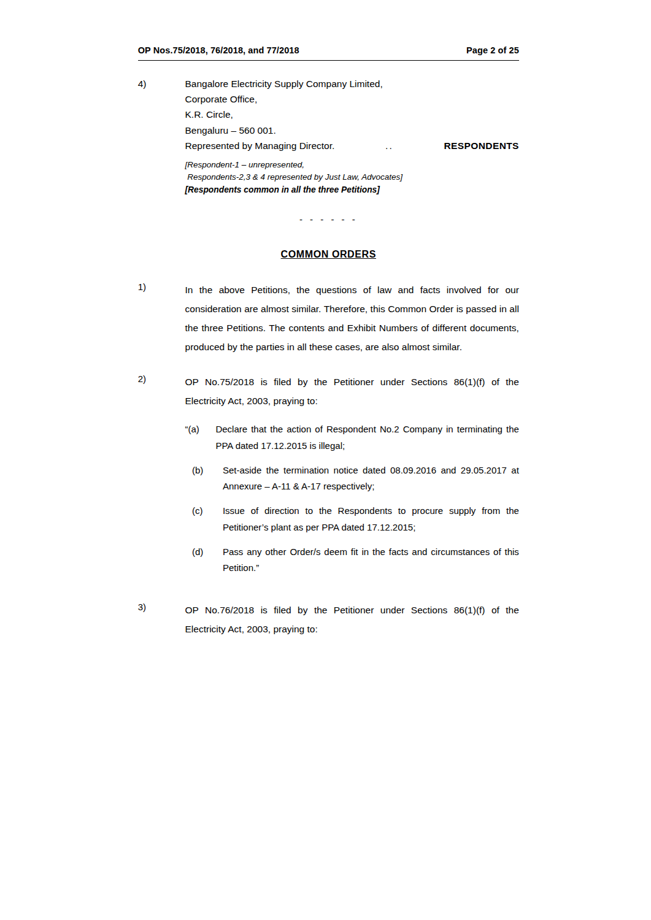OP Nos.75/2018, 76/2018, and 77/2018 Page 2 of 25
4)
Bangalore Electricity Supply Company Limited,
Corporate Office,
K.R. Circle,
Bengaluru – 560 001.
Represented by Managing Director. .. RESPONDENTS
[Respondent-1 – unrepresented,
Respondents-2,3 & 4 represented by Just Law, Advocates]
[Respondents common in all the three Petitions]
- - - - - -
COMMON ORDERS
1)
In the above Petitions, the questions of law and facts involved for our consideration are almost similar. Therefore, this Common Order is passed in all the three Petitions. The contents and Exhibit Numbers of different documents, produced by the parties in all these cases, are also almost similar.
2)
OP No.75/2018 is filed by the Petitioner under Sections 86(1)(f) of the Electricity Act, 2003, praying to:
“(a)
Declare that the action of Respondent No.2 Company in terminating the PPA dated 17.12.2015 is illegal;
(b)
Set-aside the termination notice dated 08.09.2016 and 29.05.2017 at Annexure – A-11 & A-17 respectively;
(c)
Issue of direction to the Respondents to procure supply from the Petitioner’s plant as per PPA dated 17.12.2015;
(d)
Pass any other Order/s deem fit in the facts and circumstances of this Petition.”
3)
OP No.76/2018 is filed by the Petitioner under Sections 86(1)(f) of the Electricity Act, 2003, praying to: